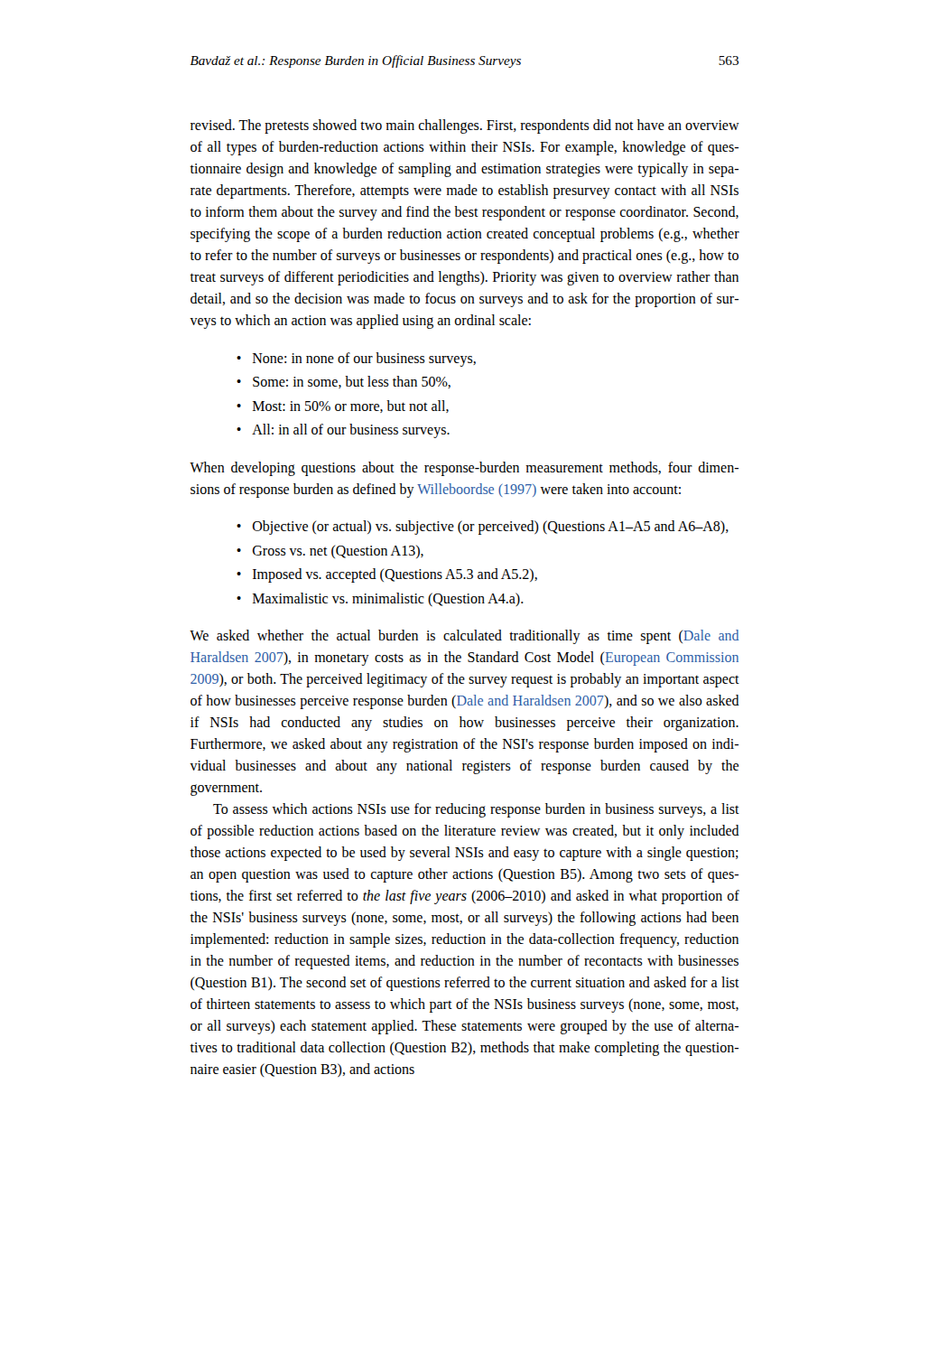Bavdaž et al.: Response Burden in Official Business Surveys 563
revised. The pretests showed two main challenges. First, respondents did not have an overview of all types of burden-reduction actions within their NSIs. For example, knowledge of questionnaire design and knowledge of sampling and estimation strategies were typically in separate departments. Therefore, attempts were made to establish presurvey contact with all NSIs to inform them about the survey and find the best respondent or response coordinator. Second, specifying the scope of a burden reduction action created conceptual problems (e.g., whether to refer to the number of surveys or businesses or respondents) and practical ones (e.g., how to treat surveys of different periodicities and lengths). Priority was given to overview rather than detail, and so the decision was made to focus on surveys and to ask for the proportion of surveys to which an action was applied using an ordinal scale:
None: in none of our business surveys,
Some: in some, but less than 50%,
Most: in 50% or more, but not all,
All: in all of our business surveys.
When developing questions about the response-burden measurement methods, four dimensions of response burden as defined by Willeboordse (1997) were taken into account:
Objective (or actual) vs. subjective (or perceived) (Questions A1–A5 and A6–A8),
Gross vs. net (Question A13),
Imposed vs. accepted (Questions A5.3 and A5.2),
Maximalistic vs. minimalistic (Question A4.a).
We asked whether the actual burden is calculated traditionally as time spent (Dale and Haraldsen 2007), in monetary costs as in the Standard Cost Model (European Commission 2009), or both. The perceived legitimacy of the survey request is probably an important aspect of how businesses perceive response burden (Dale and Haraldsen 2007), and so we also asked if NSIs had conducted any studies on how businesses perceive their organization. Furthermore, we asked about any registration of the NSI's response burden imposed on individual businesses and about any national registers of response burden caused by the government.
To assess which actions NSIs use for reducing response burden in business surveys, a list of possible reduction actions based on the literature review was created, but it only included those actions expected to be used by several NSIs and easy to capture with a single question; an open question was used to capture other actions (Question B5). Among two sets of questions, the first set referred to the last five years (2006–2010) and asked in what proportion of the NSIs' business surveys (none, some, most, or all surveys) the following actions had been implemented: reduction in sample sizes, reduction in the data-collection frequency, reduction in the number of requested items, and reduction in the number of recontacts with businesses (Question B1). The second set of questions referred to the current situation and asked for a list of thirteen statements to assess to which part of the NSIs business surveys (none, some, most, or all surveys) each statement applied. These statements were grouped by the use of alternatives to traditional data collection (Question B2), methods that make completing the questionnaire easier (Question B3), and actions